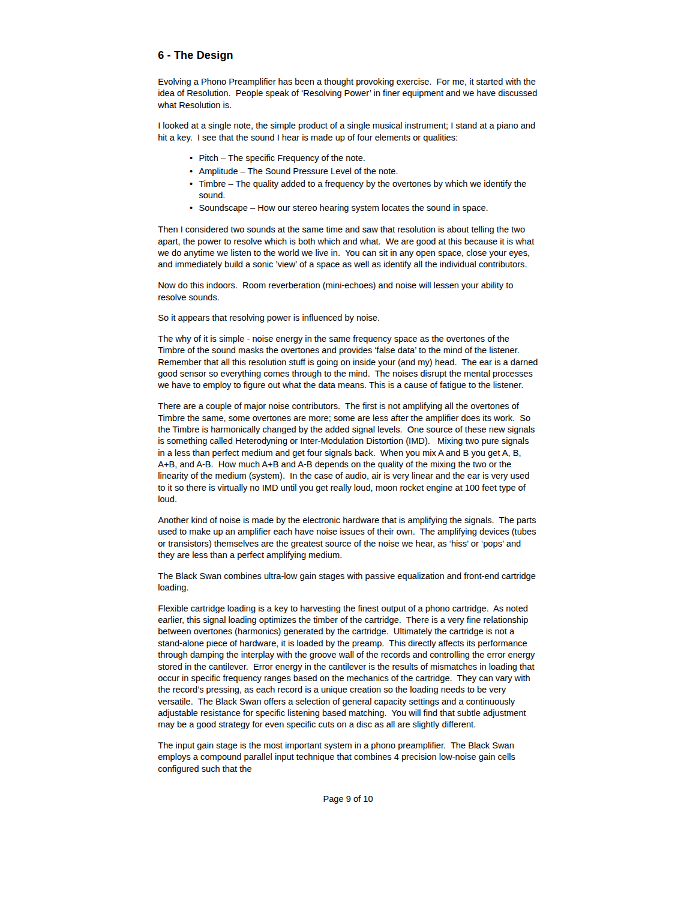6 - The Design
Evolving a Phono Preamplifier has been a thought provoking exercise. For me, it started with the idea of Resolution. People speak of ‘Resolving Power’ in finer equipment and we have discussed what Resolution is.
I looked at a single note, the simple product of a single musical instrument; I stand at a piano and hit a key. I see that the sound I hear is made up of four elements or qualities:
Pitch – The specific Frequency of the note.
Amplitude – The Sound Pressure Level of the note.
Timbre – The quality added to a frequency by the overtones by which we identify the sound.
Soundscape – How our stereo hearing system locates the sound in space.
Then I considered two sounds at the same time and saw that resolution is about telling the two apart, the power to resolve which is both which and what. We are good at this because it is what we do anytime we listen to the world we live in. You can sit in any open space, close your eyes, and immediately build a sonic ’view’ of a space as well as identify all the individual contributors.
Now do this indoors. Room reverberation (mini-echoes) and noise will lessen your ability to resolve sounds.
So it appears that resolving power is influenced by noise.
The why of it is simple - noise energy in the same frequency space as the overtones of the Timbre of the sound masks the overtones and provides ‘false data’ to the mind of the listener. Remember that all this resolution stuff is going on inside your (and my) head. The ear is a darned good sensor so everything comes through to the mind. The noises disrupt the mental processes we have to employ to figure out what the data means. This is a cause of fatigue to the listener.
There are a couple of major noise contributors. The first is not amplifying all the overtones of Timbre the same, some overtones are more; some are less after the amplifier does its work. So the Timbre is harmonically changed by the added signal levels. One source of these new signals is something called Heterodyning or Inter-Modulation Distortion (IMD). Mixing two pure signals in a less than perfect medium and get four signals back. When you mix A and B you get A, B, A+B, and A-B. How much A+B and A-B depends on the quality of the mixing the two or the linearity of the medium (system). In the case of audio, air is very linear and the ear is very used to it so there is virtually no IMD until you get really loud, moon rocket engine at 100 feet type of loud.
Another kind of noise is made by the electronic hardware that is amplifying the signals. The parts used to make up an amplifier each have noise issues of their own. The amplifying devices (tubes or transistors) themselves are the greatest source of the noise we hear, as ‘hiss’ or ‘pops’ and they are less than a perfect amplifying medium.
The Black Swan combines ultra-low gain stages with passive equalization and front-end cartridge loading.
Flexible cartridge loading is a key to harvesting the finest output of a phono cartridge. As noted earlier, this signal loading optimizes the timber of the cartridge. There is a very fine relationship between overtones (harmonics) generated by the cartridge. Ultimately the cartridge is not a stand-alone piece of hardware, it is loaded by the preamp. This directly affects its performance through damping the interplay with the groove wall of the records and controlling the error energy stored in the cantilever. Error energy in the cantilever is the results of mismatches in loading that occur in specific frequency ranges based on the mechanics of the cartridge. They can vary with the record’s pressing, as each record is a unique creation so the loading needs to be very versatile. The Black Swan offers a selection of general capacity settings and a continuously adjustable resistance for specific listening based matching. You will find that subtle adjustment may be a good strategy for even specific cuts on a disc as all are slightly different.
The input gain stage is the most important system in a phono preamplifier. The Black Swan employs a compound parallel input technique that combines 4 precision low-noise gain cells configured such that the
Page 9 of 10